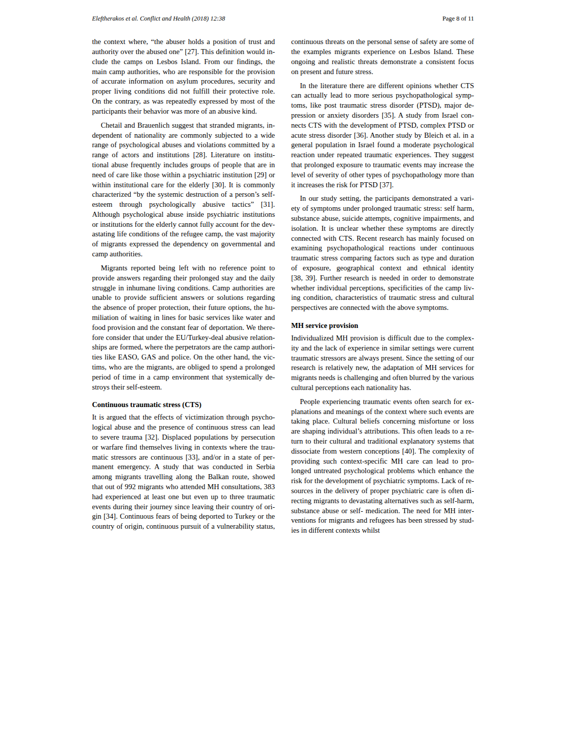Eleftherakos et al. Conflict and Health (2018) 12:38 Page 8 of 11
the context where, “the abuser holds a position of trust and authority over the abused one” [27]. This definition would include the camps on Lesbos Island. From our findings, the main camp authorities, who are responsible for the provision of accurate information on asylum procedures, security and proper living conditions did not fulfill their protective role. On the contrary, as was repeatedly expressed by most of the participants their behavior was more of an abusive kind.
Chetail and Brauenlich suggest that stranded migrants, independent of nationality are commonly subjected to a wide range of psychological abuses and violations committed by a range of actors and institutions [28]. Literature on institutional abuse frequently includes groups of people that are in need of care like those within a psychiatric institution [29] or within institutional care for the elderly [30]. It is commonly characterized “by the systemic destruction of a person’s self-esteem through psychologically abusive tactics” [31]. Although psychological abuse inside psychiatric institutions or institutions for the elderly cannot fully account for the devastating life conditions of the refugee camp, the vast majority of migrants expressed the dependency on governmental and camp authorities.
Migrants reported being left with no reference point to provide answers regarding their prolonged stay and the daily struggle in inhumane living conditions. Camp authorities are unable to provide sufficient answers or solutions regarding the absence of proper protection, their future options, the humiliation of waiting in lines for basic services like water and food provision and the constant fear of deportation. We therefore consider that under the EU/Turkey-deal abusive relationships are formed, where the perpetrators are the camp authorities like EASO, GAS and police. On the other hand, the victims, who are the migrants, are obliged to spend a prolonged period of time in a camp environment that systemically destroys their self-esteem.
Continuous traumatic stress (CTS)
It is argued that the effects of victimization through psychological abuse and the presence of continuous stress can lead to severe trauma [32]. Displaced populations by persecution or warfare find themselves living in contexts where the traumatic stressors are continuous [33], and/or in a state of permanent emergency. A study that was conducted in Serbia among migrants travelling along the Balkan route, showed that out of 992 migrants who attended MH consultations, 383 had experienced at least one but even up to three traumatic events during their journey since leaving their country of origin [34]. Continuous fears of being deported to Turkey or the country of origin, continuous pursuit of a vulnerability status, continuous threats on the personal sense of safety are some of the examples migrants experience on Lesbos Island. These ongoing and realistic threats demonstrate a consistent focus on present and future stress.
In the literature there are different opinions whether CTS can actually lead to more serious psychopathological symptoms, like post traumatic stress disorder (PTSD), major depression or anxiety disorders [35]. A study from Israel connects CTS with the development of PTSD, complex PTSD or acute stress disorder [36]. Another study by Bleich et al. in a general population in Israel found a moderate psychological reaction under repeated traumatic experiences. They suggest that prolonged exposure to traumatic events may increase the level of severity of other types of psychopathology more than it increases the risk for PTSD [37].
In our study setting, the participants demonstrated a variety of symptoms under prolonged traumatic stress: self harm, substance abuse, suicide attempts, cognitive impairments, and isolation. It is unclear whether these symptoms are directly connected with CTS. Recent research has mainly focused on examining psychopathological reactions under continuous traumatic stress comparing factors such as type and duration of exposure, geographical context and ethnical identity [38, 39]. Further research is needed in order to demonstrate whether individual perceptions, specificities of the camp living condition, characteristics of traumatic stress and cultural perspectives are connected with the above symptoms.
MH service provision
Individualized MH provision is difficult due to the complexity and the lack of experience in similar settings were current traumatic stressors are always present. Since the setting of our research is relatively new, the adaptation of MH services for migrants needs is challenging and often blurred by the various cultural perceptions each nationality has.
People experiencing traumatic events often search for explanations and meanings of the context where such events are taking place. Cultural beliefs concerning misfortune or loss are shaping individual’s attributions. This often leads to a return to their cultural and traditional explanatory systems that dissociate from western conceptions [40]. The complexity of providing such context-specific MH care can lead to prolonged untreated psychological problems which enhance the risk for the development of psychiatric symptoms. Lack of resources in the delivery of proper psychiatric care is often directing migrants to devastating alternatives such as self-harm, substance abuse or self- medication. The need for MH interventions for migrants and refugees has been stressed by studies in different contexts whilst